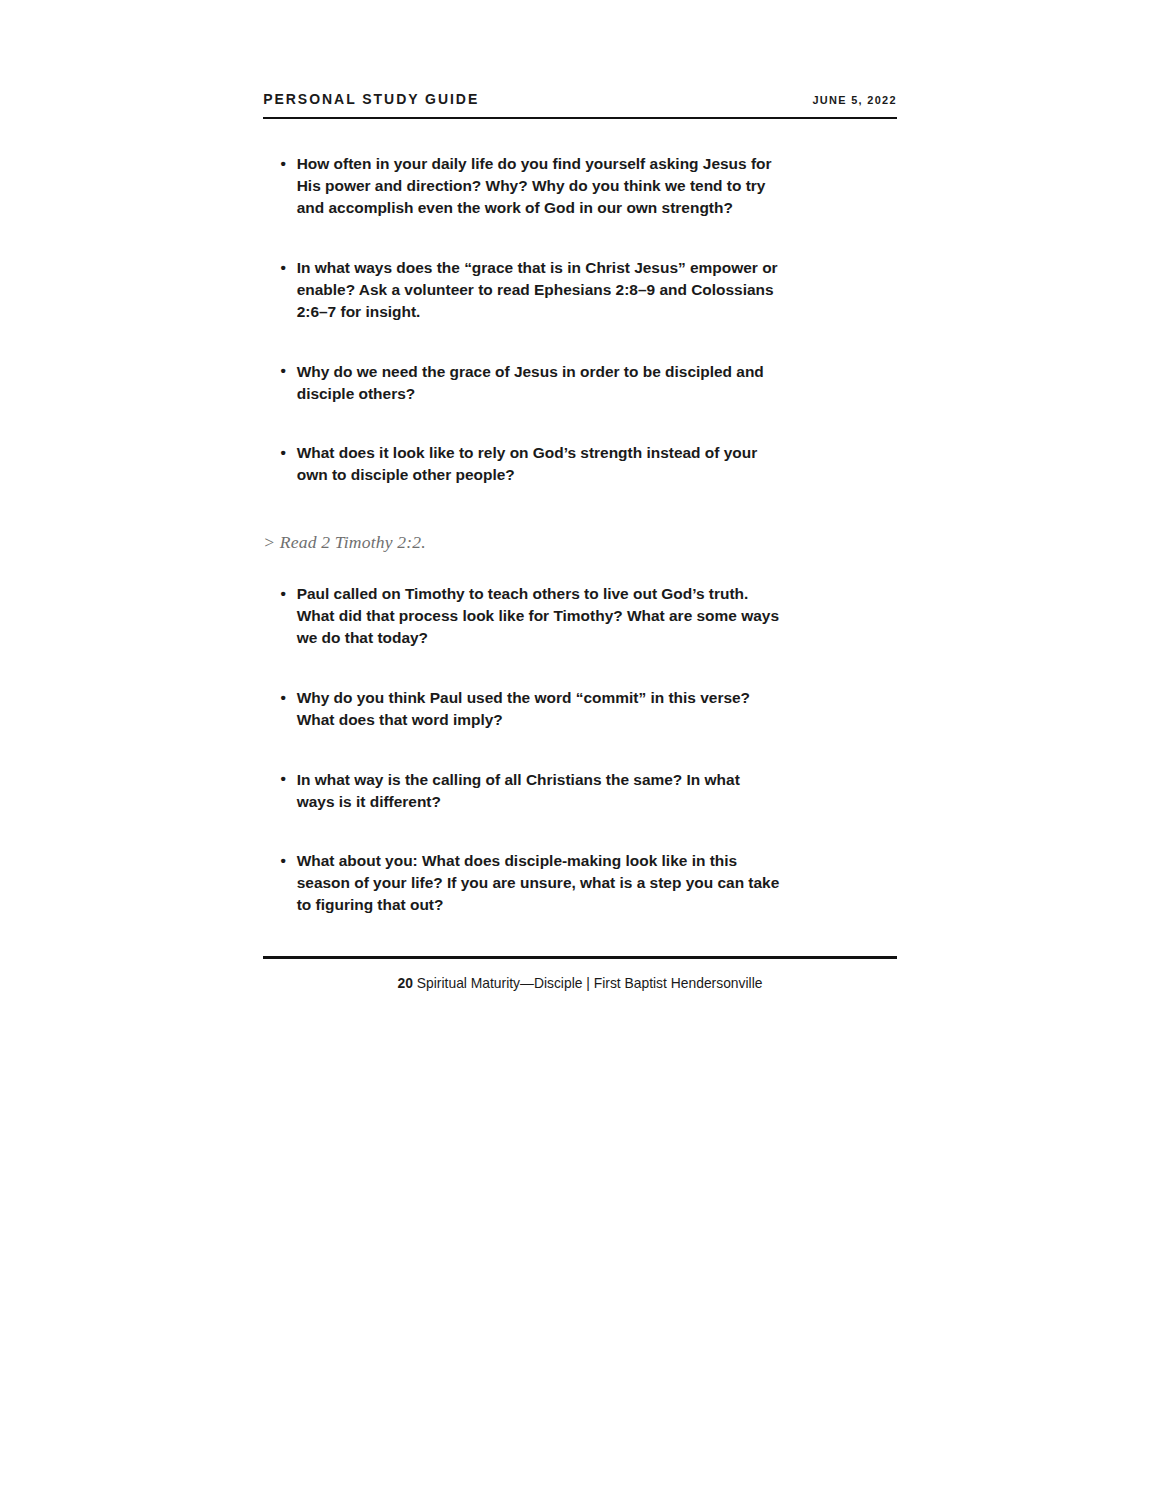Personal Study Guide
June 5, 2022
How often in your daily life do you find yourself asking Jesus for His power and direction? Why? Why do you think we tend to try and accomplish even the work of God in our own strength?
In what ways does the “grace that is in Christ Jesus” empower or enable? Ask a volunteer to read Ephesians 2:8–9 and Colossians 2:6–7 for insight.
Why do we need the grace of Jesus in order to be discipled and disciple others?
What does it look like to rely on God’s strength instead of your own to disciple other people?
> Read 2 Timothy 2:2.
Paul called on Timothy to teach others to live out God’s truth. What did that process look like for Timothy? What are some ways we do that today?
Why do you think Paul used the word “commit” in this verse? What does that word imply?
In what way is the calling of all Christians the same? In what ways is it different?
What about you: What does disciple-making look like in this season of your life? If you are unsure, what is a step you can take to figuring that out?
20 Spiritual Maturity—Disciple | First Baptist Hendersonville